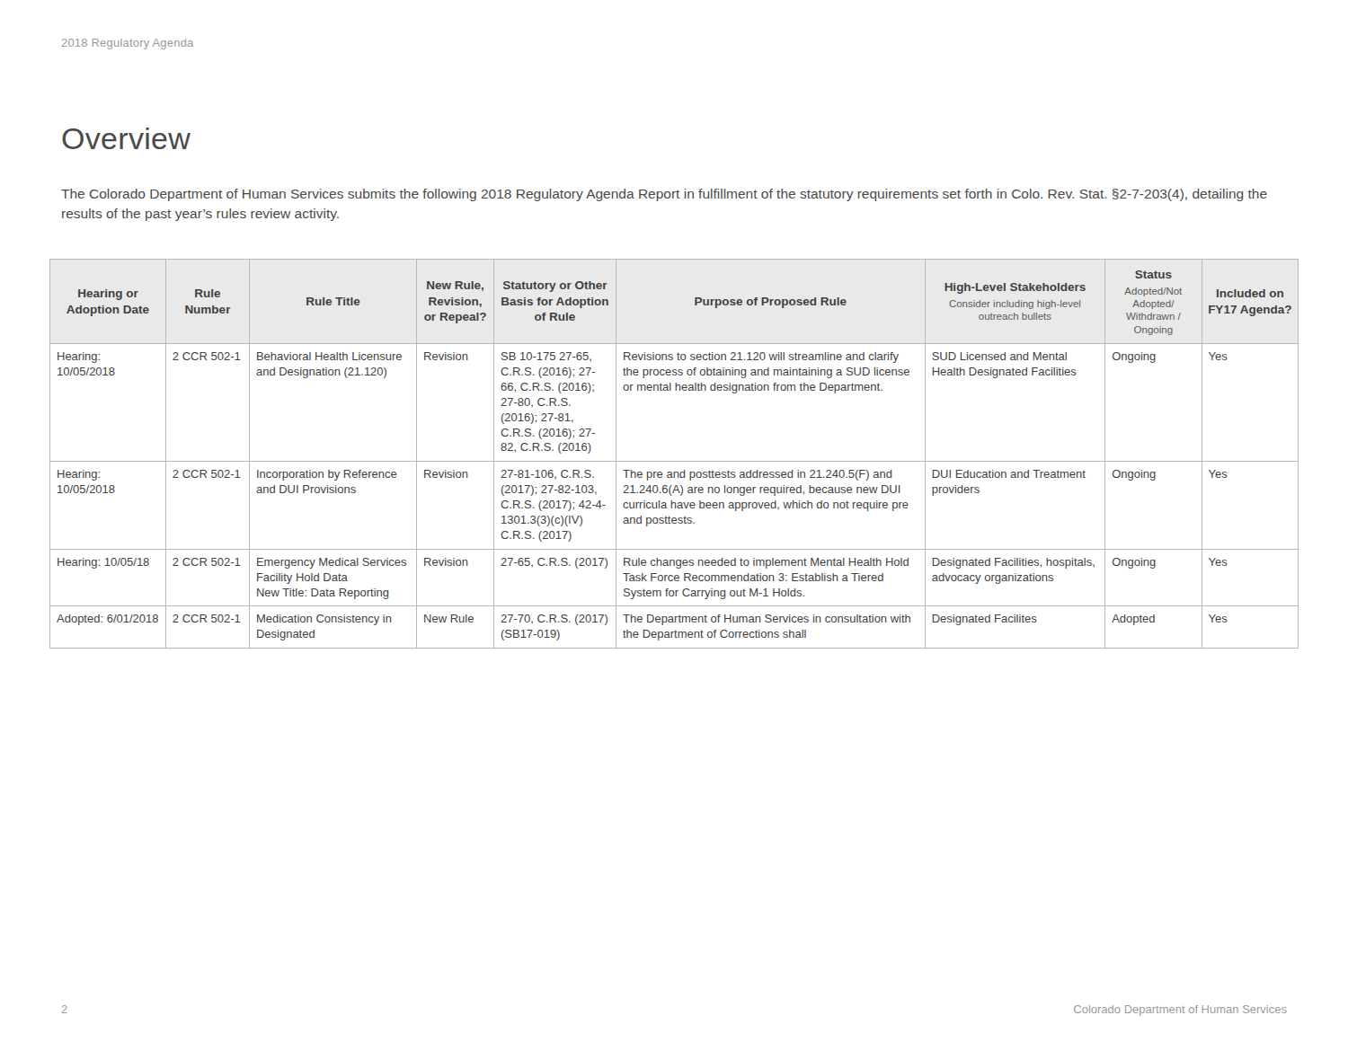2018 Regulatory Agenda
Overview
The Colorado Department of Human Services submits the following 2018 Regulatory Agenda Report in fulfillment of the statutory requirements set forth in Colo. Rev. Stat. §2-7-203(4), detailing the results of the past year’s rules review activity.
| Hearing or Adoption Date | Rule Number | Rule Title | New Rule, Revision, or Repeal? | Statutory or Other Basis for Adoption of Rule | Purpose of Proposed Rule | High-Level Stakeholders Consider including high-level outreach bullets | Status Adopted/Not Adopted/ Withdrawn / Ongoing | Included on FY17 Agenda? |
| --- | --- | --- | --- | --- | --- | --- | --- | --- |
| Hearing: 10/05/2018 | 2 CCR 502-1 | Behavioral Health Licensure and Designation (21.120) | Revision | SB 10-175 27-65, C.R.S. (2016); 27-66, C.R.S. (2016); 27-80, C.R.S. (2016); 27-81, C.R.S. (2016); 27-82, C.R.S. (2016) | Revisions to section 21.120 will streamline and clarify the process of obtaining and maintaining a SUD license or mental health designation from the Department. | SUD Licensed and Mental Health Designated Facilities | Ongoing | Yes |
| Hearing: 10/05/2018 | 2 CCR 502-1 | Incorporation by Reference and DUI Provisions | Revision | 27-81-106, C.R.S. (2017); 27-82-103, C.R.S. (2017); 42-4-1301.3(3)(c)(IV) C.R.S. (2017) | The pre and posttests addressed in 21.240.5(F) and 21.240.6(A) are no longer required, because new DUI curricula have been approved, which do not require pre and posttests. | DUI Education and Treatment providers | Ongoing | Yes |
| Hearing: 10/05/18 | 2 CCR 502-1 | Emergency Medical Services Facility Hold Data New Title: Data Reporting | Revision | 27-65, C.R.S. (2017) | Rule changes needed to implement Mental Health Hold Task Force Recommendation 3: Establish a Tiered System for Carrying out M-1 Holds. | Designated Facilities, hospitals, advocacy organizations | Ongoing | Yes |
| Adopted: 6/01/2018 | 2 CCR 502-1 | Medication Consistency in Designated | New Rule | 27-70, C.R.S. (2017) (SB17-019) | The Department of Human Services in consultation with the Department of Corrections shall | Designated Facilites | Adopted | Yes |
2
Colorado Department of Human Services